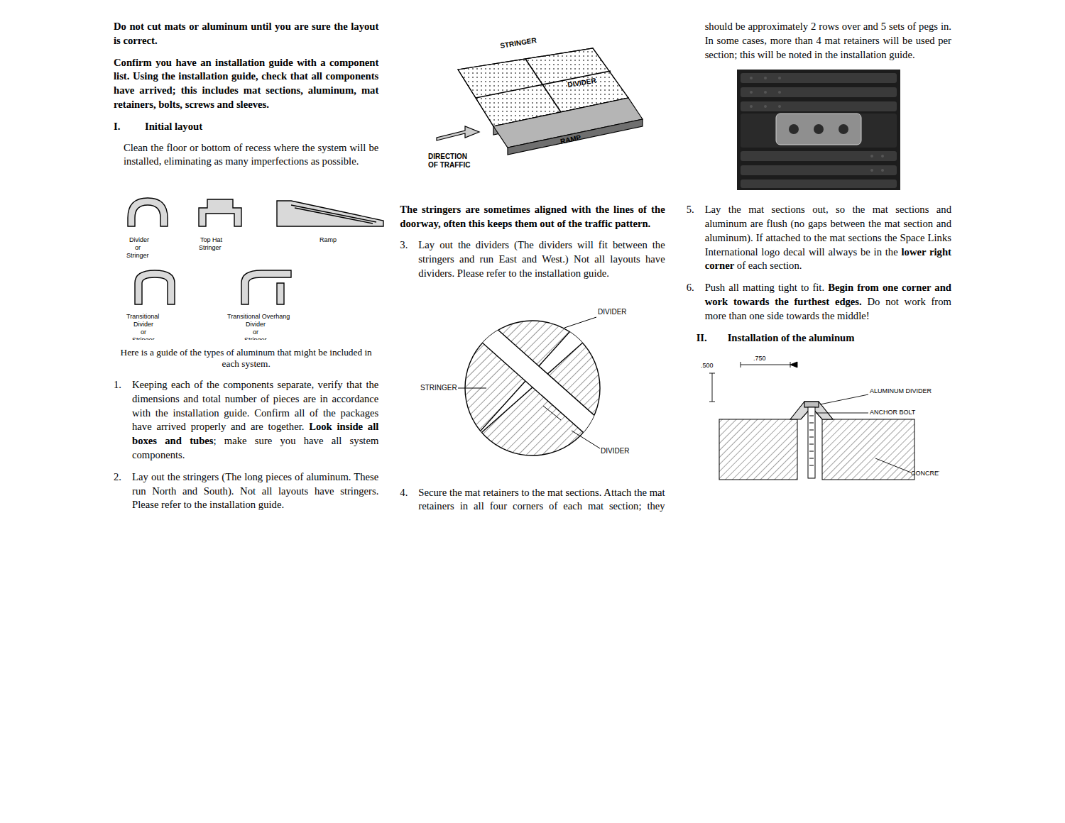Do not cut mats or aluminum until you are sure the layout is correct.
Confirm you have an installation guide with a component list. Using the installation guide, check that all components have arrived; this includes mat sections, aluminum, mat retainers, bolts, screws and sleeves.
I. Initial layout
Clean the floor or bottom of recess where the system will be installed, eliminating as many imperfections as possible.
Divider or Stringer Top Hat Stringer Ramp Transitional Divider or Stringer Transitional Overhang Divider or Stringer
Here is a guide of the types of aluminum that might be included in each system.
Keeping each of the components separate, verify that the dimensions and total number of pieces are in accordance with the installation guide. Confirm all of the packages have arrived properly and are together. Look inside all boxes and tubes; make sure you have all system components.
Lay out the stringers (The long pieces of aluminum. These run North and South). Not all layouts have stringers. Please refer to the installation guide.
STRINGER DIVIDER RAMP DIRECTION OF TRAFFIC
The stringers are sometimes aligned with the lines of the doorway, often this keeps them out of the traffic pattern.
Lay out the dividers (The dividers will fit between the stringers and run East and West.) Not all layouts have dividers. Please refer to the installation guide.
DIVIDER STRINGER DIVIDER
Secure the mat retainers to the mat sections. Attach the mat retainers in all four corners of each mat section; they should be approximately 2 rows over and 5 sets of pegs in. In some cases, more than 4 mat retainers will be used per section; this will be noted in the installation guide.
Lay the mat sections out, so the mat sections and aluminum are flush (no gaps between the mat section and aluminum). If attached to the mat sections the Space Links International logo decal will always be in the lower right corner of each section.
Push all matting tight to fit. Begin from one corner and work towards the furthest edges. Do not work from more than one side towards the middle!
II. Installation of the aluminum
.500 .750 ALUMINUM DIVIDER ANCHOR BOLT CONCRETE